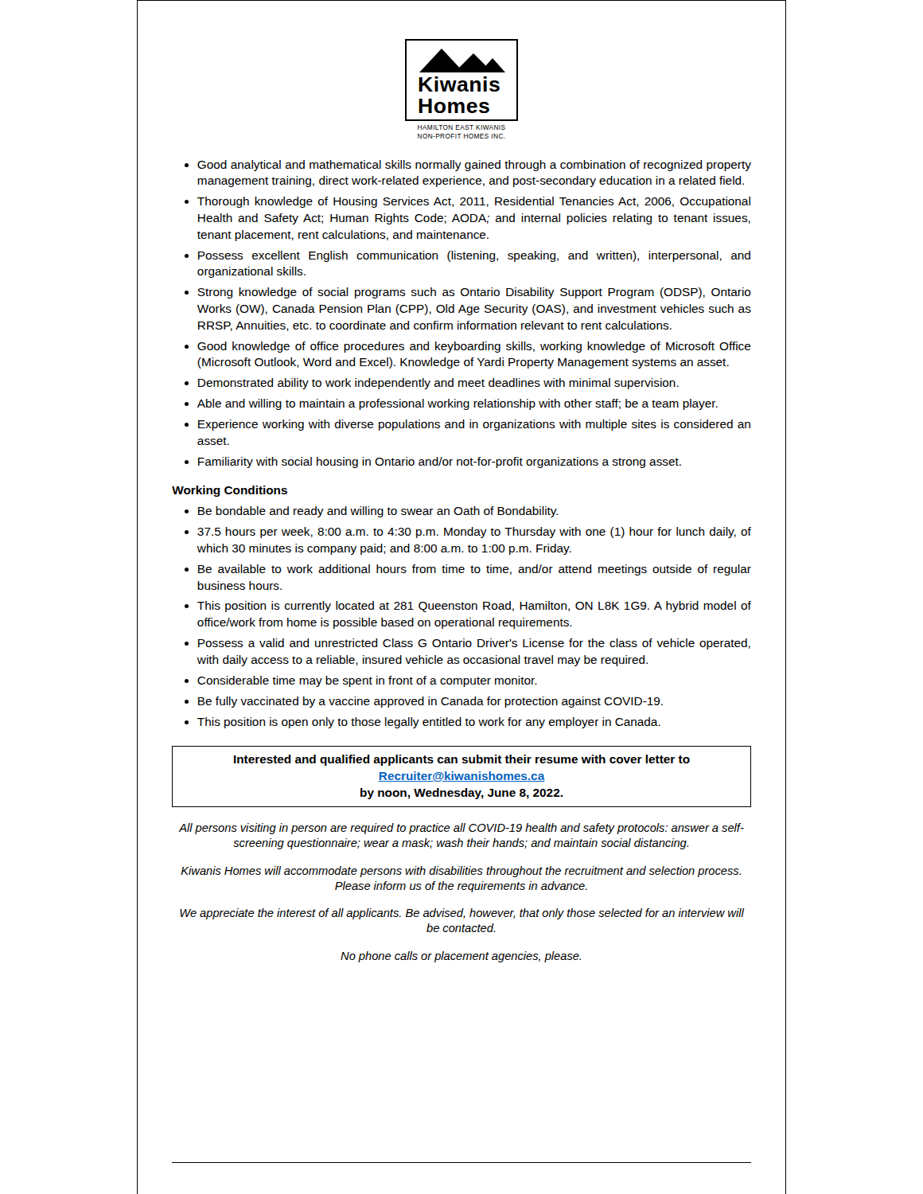Kiwanis
Homes
HAMILTON EAST KIWANIS
NON-PROFIT HOMES INC.
Good analytical and mathematical skills normally gained through a combination of recognized property management training, direct work-related experience, and post-secondary education in a related field.
Thorough knowledge of Housing Services Act, 2011, Residential Tenancies Act, 2006, Occupational Health and Safety Act; Human Rights Code; AODA; and internal policies relating to tenant issues, tenant placement, rent calculations, and maintenance.
Possess excellent English communication (listening, speaking, and written), interpersonal, and organizational skills.
Strong knowledge of social programs such as Ontario Disability Support Program (ODSP), Ontario Works (OW), Canada Pension Plan (CPP), Old Age Security (OAS), and investment vehicles such as RRSP, Annuities, etc. to coordinate and confirm information relevant to rent calculations.
Good knowledge of office procedures and keyboarding skills, working knowledge of Microsoft Office (Microsoft Outlook, Word and Excel). Knowledge of Yardi Property Management systems an asset.
Demonstrated ability to work independently and meet deadlines with minimal supervision.
Able and willing to maintain a professional working relationship with other staff; be a team player.
Experience working with diverse populations and in organizations with multiple sites is considered an asset.
Familiarity with social housing in Ontario and/or not-for-profit organizations a strong asset.
Working Conditions
Be bondable and ready and willing to swear an Oath of Bondability.
37.5 hours per week, 8:00 a.m. to 4:30 p.m. Monday to Thursday with one (1) hour for lunch daily, of which 30 minutes is company paid; and 8:00 a.m. to 1:00 p.m. Friday.
Be available to work additional hours from time to time, and/or attend meetings outside of regular business hours.
This position is currently located at 281 Queenston Road, Hamilton, ON L8K 1G9. A hybrid model of office/work from home is possible based on operational requirements.
Possess a valid and unrestricted Class G Ontario Driver's License for the class of vehicle operated, with daily access to a reliable, insured vehicle as occasional travel may be required.
Considerable time may be spent in front of a computer monitor.
Be fully vaccinated by a vaccine approved in Canada for protection against COVID-19.
This position is open only to those legally entitled to work for any employer in Canada.
Interested and qualified applicants can submit their resume with cover letter to Recruiter@kiwanishomes.ca
by noon, Wednesday, June 8, 2022.
All persons visiting in person are required to practice all COVID-19 health and safety protocols: answer a self-screening questionnaire; wear a mask; wash their hands; and maintain social distancing.
Kiwanis Homes will accommodate persons with disabilities throughout the recruitment and selection process. Please inform us of the requirements in advance.
We appreciate the interest of all applicants. Be advised, however, that only those selected for an interview will be contacted.
No phone calls or placement agencies, please.